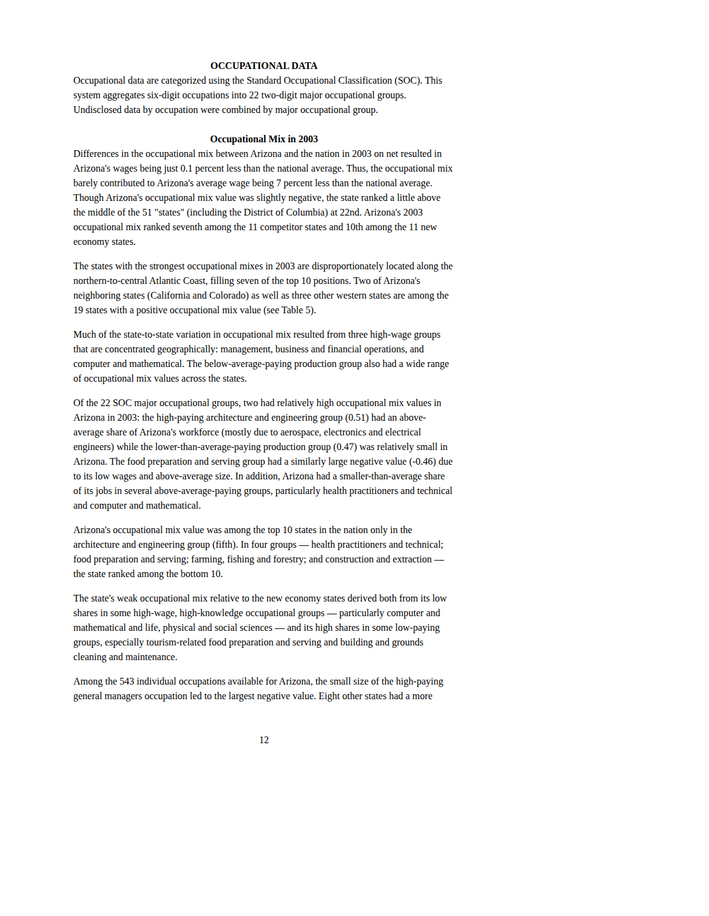OCCUPATIONAL DATA
Occupational data are categorized using the Standard Occupational Classification (SOC). This system aggregates six-digit occupations into 22 two-digit major occupational groups. Undisclosed data by occupation were combined by major occupational group.
Occupational Mix in 2003
Differences in the occupational mix between Arizona and the nation in 2003 on net resulted in Arizona's wages being just 0.1 percent less than the national average. Thus, the occupational mix barely contributed to Arizona's average wage being 7 percent less than the national average. Though Arizona's occupational mix value was slightly negative, the state ranked a little above the middle of the 51 "states" (including the District of Columbia) at 22nd. Arizona's 2003 occupational mix ranked seventh among the 11 competitor states and 10th among the 11 new economy states.
The states with the strongest occupational mixes in 2003 are disproportionately located along the northern-to-central Atlantic Coast, filling seven of the top 10 positions. Two of Arizona's neighboring states (California and Colorado) as well as three other western states are among the 19 states with a positive occupational mix value (see Table 5).
Much of the state-to-state variation in occupational mix resulted from three high-wage groups that are concentrated geographically: management, business and financial operations, and computer and mathematical. The below-average-paying production group also had a wide range of occupational mix values across the states.
Of the 22 SOC major occupational groups, two had relatively high occupational mix values in Arizona in 2003: the high-paying architecture and engineering group (0.51) had an above-average share of Arizona's workforce (mostly due to aerospace, electronics and electrical engineers) while the lower-than-average-paying production group (0.47) was relatively small in Arizona. The food preparation and serving group had a similarly large negative value (-0.46) due to its low wages and above-average size. In addition, Arizona had a smaller-than-average share of its jobs in several above-average-paying groups, particularly health practitioners and technical and computer and mathematical.
Arizona's occupational mix value was among the top 10 states in the nation only in the architecture and engineering group (fifth). In four groups — health practitioners and technical; food preparation and serving; farming, fishing and forestry; and construction and extraction — the state ranked among the bottom 10.
The state's weak occupational mix relative to the new economy states derived both from its low shares in some high-wage, high-knowledge occupational groups — particularly computer and mathematical and life, physical and social sciences — and its high shares in some low-paying groups, especially tourism-related food preparation and serving and building and grounds cleaning and maintenance.
Among the 543 individual occupations available for Arizona, the small size of the high-paying general managers occupation led to the largest negative value. Eight other states had a more
12